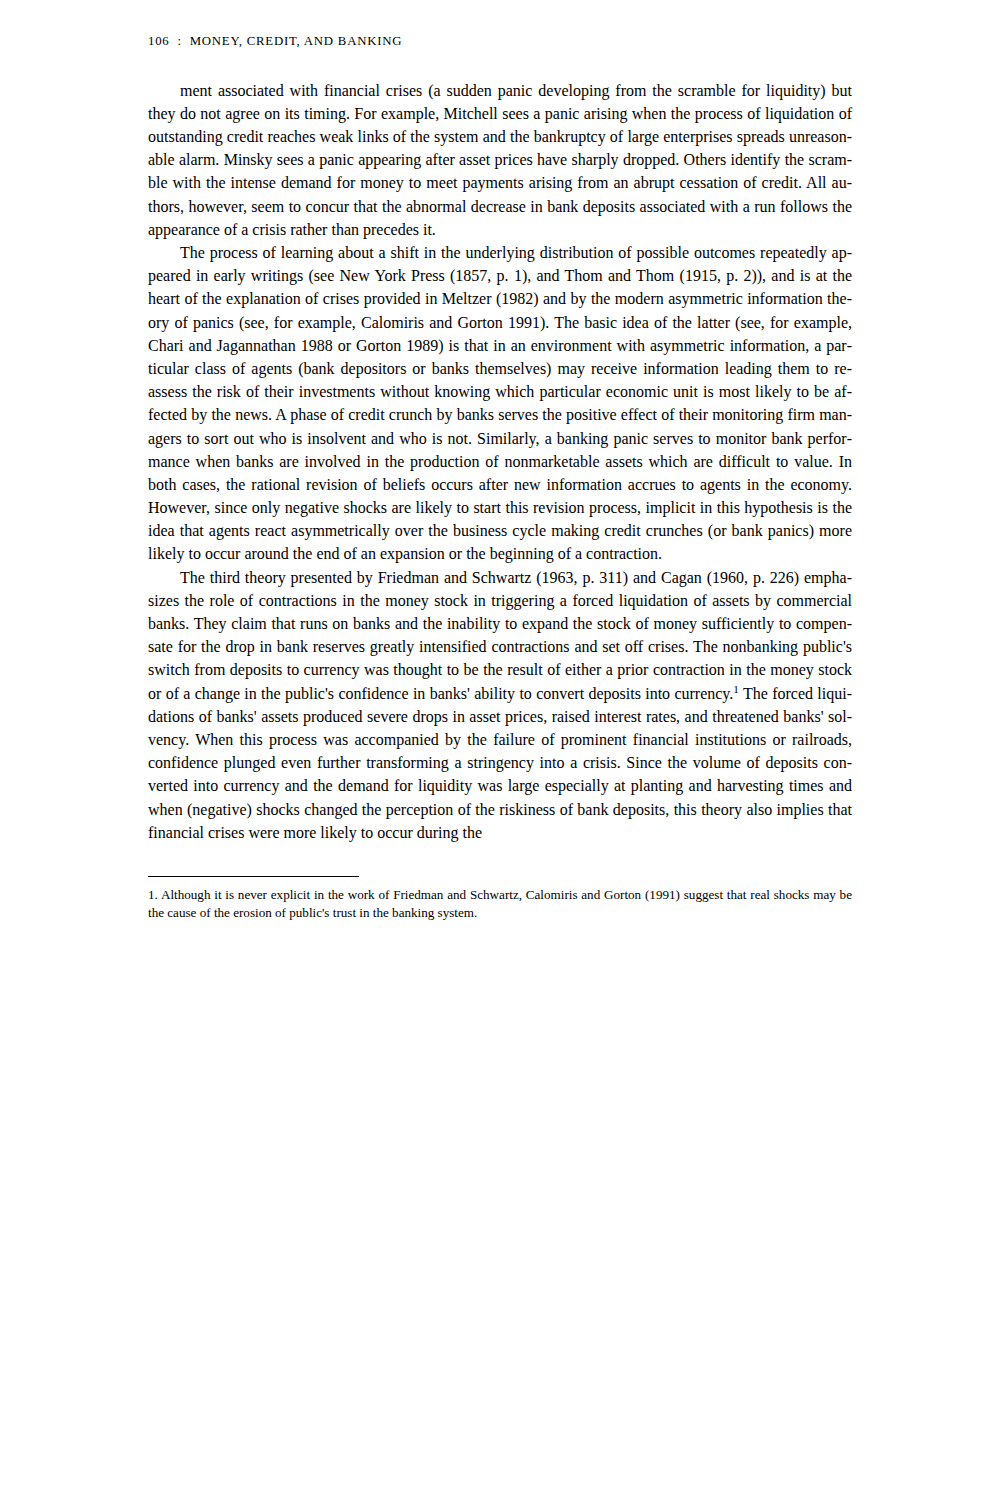106 : MONEY, CREDIT, AND BANKING
ment associated with financial crises (a sudden panic developing from the scramble for liquidity) but they do not agree on its timing. For example, Mitchell sees a panic arising when the process of liquidation of outstanding credit reaches weak links of the system and the bankruptcy of large enterprises spreads unreasonable alarm. Minsky sees a panic appearing after asset prices have sharply dropped. Others identify the scramble with the intense demand for money to meet payments arising from an abrupt cessation of credit. All authors, however, seem to concur that the abnormal decrease in bank deposits associated with a run follows the appearance of a crisis rather than precedes it.
The process of learning about a shift in the underlying distribution of possible outcomes repeatedly appeared in early writings (see New York Press (1857, p. 1), and Thom and Thom (1915, p. 2)), and is at the heart of the explanation of crises provided in Meltzer (1982) and by the modern asymmetric information theory of panics (see, for example, Calomiris and Gorton 1991). The basic idea of the latter (see, for example, Chari and Jagannathan 1988 or Gorton 1989) is that in an environment with asymmetric information, a particular class of agents (bank depositors or banks themselves) may receive information leading them to reassess the risk of their investments without knowing which particular economic unit is most likely to be affected by the news. A phase of credit crunch by banks serves the positive effect of their monitoring firm managers to sort out who is insolvent and who is not. Similarly, a banking panic serves to monitor bank performance when banks are involved in the production of nonmarketable assets which are difficult to value. In both cases, the rational revision of beliefs occurs after new information accrues to agents in the economy. However, since only negative shocks are likely to start this revision process, implicit in this hypothesis is the idea that agents react asymmetrically over the business cycle making credit crunches (or bank panics) more likely to occur around the end of an expansion or the beginning of a contraction.
The third theory presented by Friedman and Schwartz (1963, p. 311) and Cagan (1960, p. 226) emphasizes the role of contractions in the money stock in triggering a forced liquidation of assets by commercial banks. They claim that runs on banks and the inability to expand the stock of money sufficiently to compensate for the drop in bank reserves greatly intensified contractions and set off crises. The nonbanking public's switch from deposits to currency was thought to be the result of either a prior contraction in the money stock or of a change in the public's confidence in banks' ability to convert deposits into currency.1 The forced liquidations of banks' assets produced severe drops in asset prices, raised interest rates, and threatened banks' solvency. When this process was accompanied by the failure of prominent financial institutions or railroads, confidence plunged even further transforming a stringency into a crisis. Since the volume of deposits converted into currency and the demand for liquidity was large especially at planting and harvesting times and when (negative) shocks changed the perception of the riskiness of bank deposits, this theory also implies that financial crises were more likely to occur during the
1. Although it is never explicit in the work of Friedman and Schwartz, Calomiris and Gorton (1991) suggest that real shocks may be the cause of the erosion of public's trust in the banking system.